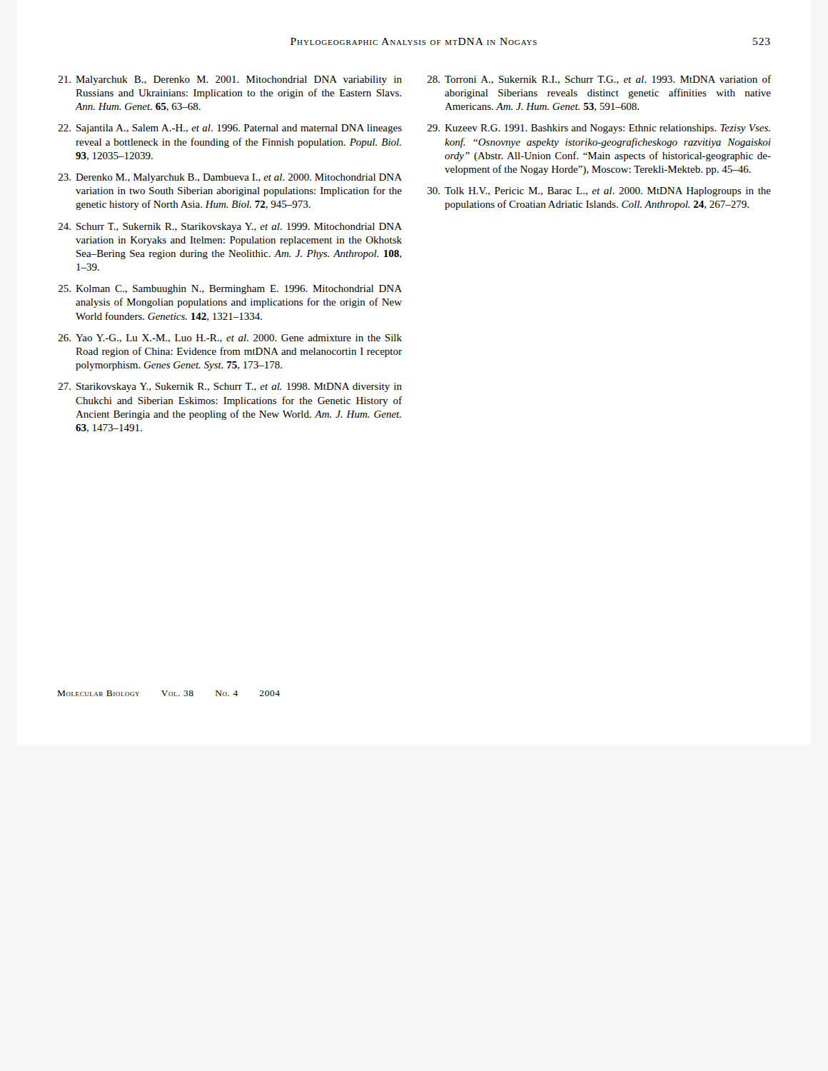Phylogeographic Analysis of mtDNA in Nogays
523
21 Malyarchuk B., Derenko M. 2001. Mitochondrial DNA variability in Russians and Ukrainians: Implication to the origin of the Eastern Slavs. Ann. Hum. Genet. 65, 63–68.
22 Sajantila A., Salem A.-H., et al. 1996. Paternal and maternal DNA lineages reveal a bottleneck in the founding of the Finnish population. Popul. Biol. 93, 12035–12039.
23 Derenko M., Malyarchuk B., Dambueva I., et al. 2000. Mitochondrial DNA variation in two South Siberian aboriginal populations: Implication for the genetic history of North Asia. Hum. Biol. 72, 945–973.
24 Schurr T., Sukernik R., Starikovskaya Y., et al. 1999. Mitochondrial DNA variation in Koryaks and Itelmen: Population replacement in the Okhotsk Sea–Bering Sea region during the Neolithic. Am. J. Phys. Anthropol. 108, 1–39.
25 Kolman C., Sambuughin N., Bermingham E. 1996. Mitochondrial DNA analysis of Mongolian populations and implications for the origin of New World founders. Genetics. 142, 1321–1334.
26 Yao Y.-G., Lu X.-M., Luo H.-R., et al. 2000. Gene admixture in the Silk Road region of China: Evidence from mtDNA and melanocortin I receptor polymorphism. Genes Genet. Syst. 75, 173–178.
27 Starikovskaya Y., Sukernik R., Schurr T., et al. 1998. MtDNA diversity in Chukchi and Siberian Eskimos: Implications for the Genetic History of Ancient Beringia and the peopling of the New World. Am. J. Hum. Genet. 63, 1473–1491.
28 Torroni A., Sukernik R.I., Schurr T.G., et al. 1993. MtDNA variation of aboriginal Siberians reveals distinct genetic affinities with native Americans. Am. J. Hum. Genet. 53, 591–608.
29 Kuzeev R.G. 1991. Bashkirs and Nogays: Ethnic relationships. Tezisy Vses. konf. “Osnovnye aspekty istoriko-geograficheskogo razvitiya Nogaiskoi ordy” (Abstr. All-Union Conf. “Main aspects of historical-geographic development of the Nogay Horde”), Moscow: Terekli-Mekteb. pp. 45–46.
30 Tolk H.V., Pericic M., Barac L., et al. 2000. MtDNA Haplogroups in the populations of Croatian Adriatic Islands. Coll. Anthropol. 24, 267–279.
Molecular Biology Vol. 38 No. 4 2004